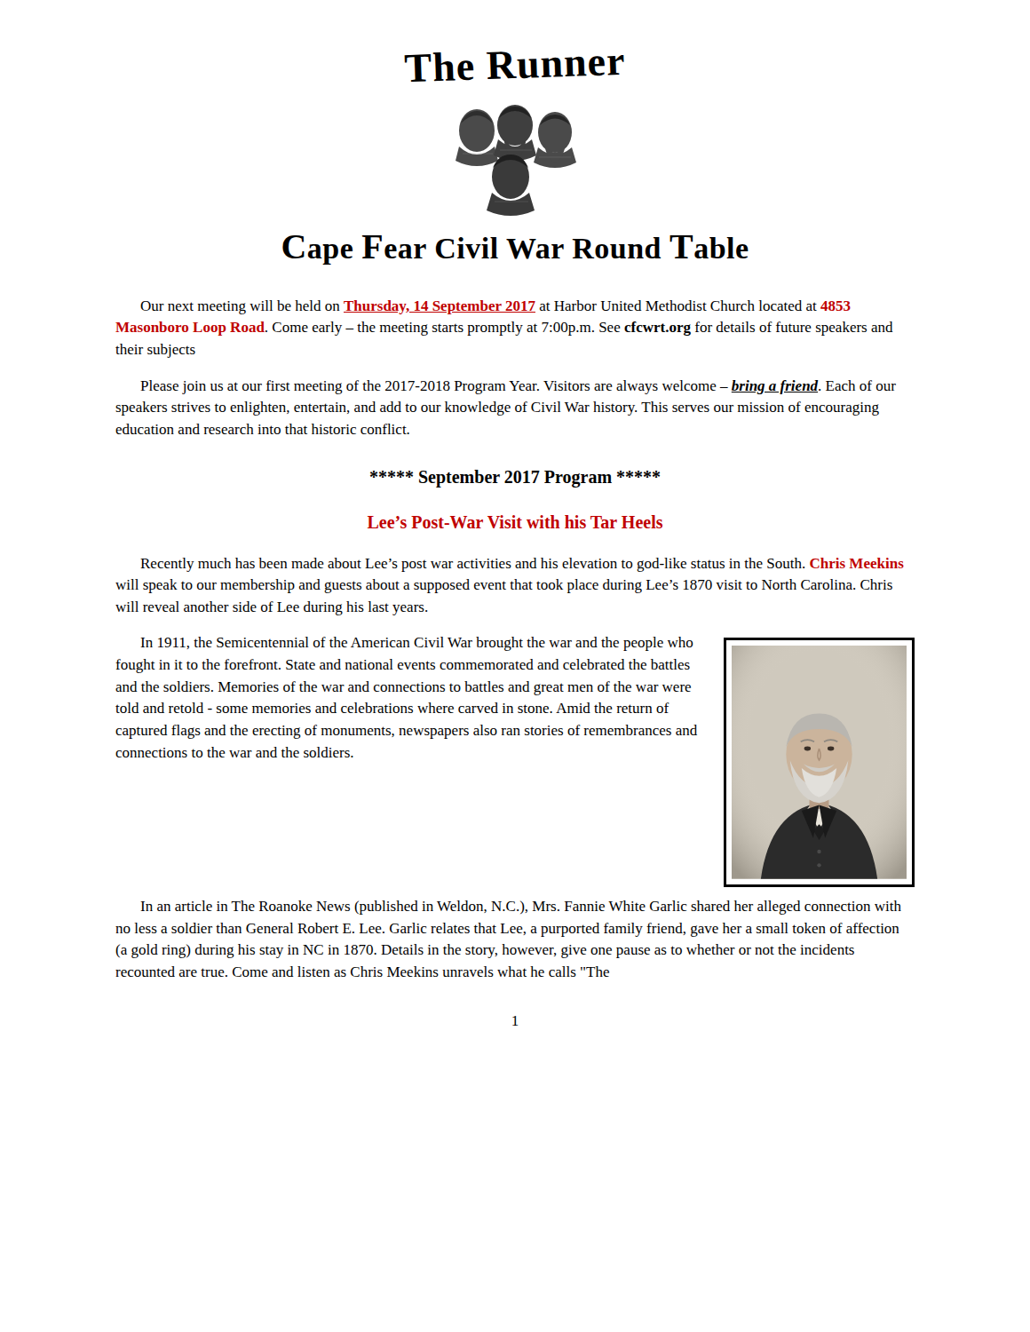The Runner
Cape Fear Civil War Round Table
Our next meeting will be held on Thursday, 14 September 2017 at Harbor United Methodist Church located at 4853 Masonboro Loop Road. Come early – the meeting starts promptly at 7:00p.m. See cfcwrt.org for details of future speakers and their subjects
Please join us at our first meeting of the 2017-2018 Program Year. Visitors are always welcome – bring a friend. Each of our speakers strives to enlighten, entertain, and add to our knowledge of Civil War history. This serves our mission of encouraging education and research into that historic conflict.
***** September 2017 Program *****
Lee’s Post-War Visit with his Tar Heels
Recently much has been made about Lee’s post war activities and his elevation to god-like status in the South. Chris Meekins will speak to our membership and guests about a supposed event that took place during Lee’s 1870 visit to North Carolina. Chris will reveal another side of Lee during his last years.
In 1911, the Semicentennial of the American Civil War brought the war and the people who fought in it to the forefront. State and national events commemorated and celebrated the battles and the soldiers. Memories of the war and connections to battles and great men of the war were told and retold - some memories and celebrations where carved in stone. Amid the return of captured flags and the erecting of monuments, newspapers also ran stories of remembrances and connections to the war and the soldiers.
In an article in The Roanoke News (published in Weldon, N.C.), Mrs. Fannie White Garlic shared her alleged connection with no less a soldier than General Robert E. Lee. Garlic relates that Lee, a purported family friend, gave her a small token of affection (a gold ring) during his stay in NC in 1870. Details in the story, however, give one pause as to whether or not the incidents recounted are true. Come and listen as Chris Meekins unravels what he calls "The
1